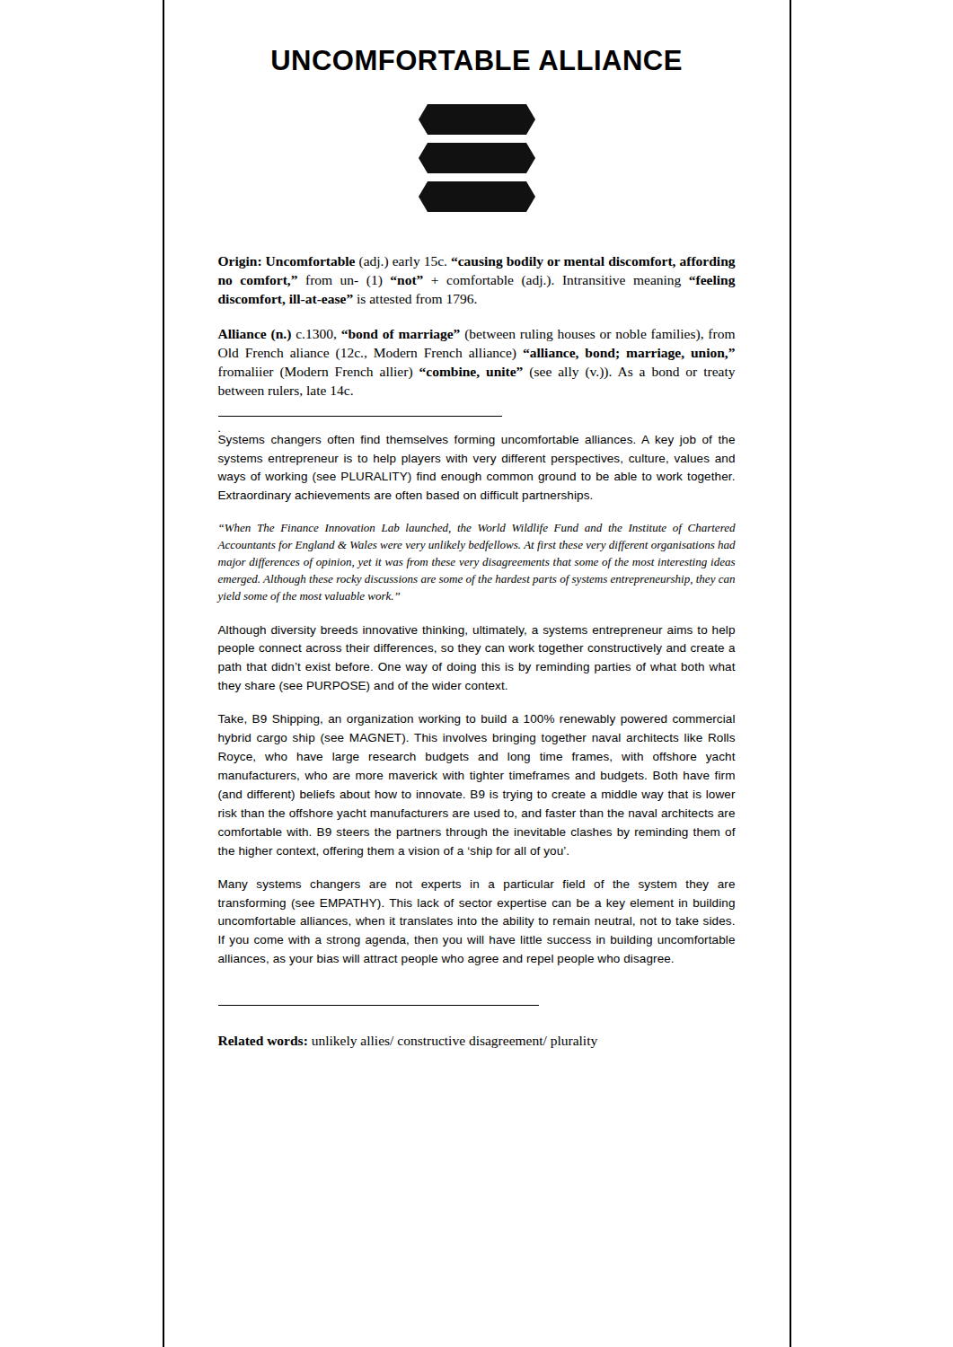UNCOMFORTABLE ALLIANCE
Origin: Uncomfortable (adj.) early 15c. “causing bodily or mental discomfort, affording no comfort,” from un- (1) “not” + comfortable (adj.). Intransitive meaning “feeling discomfort, ill-at-ease” is attested from 1796.
Alliance (n.) c.1300, “bond of marriage” (between ruling houses or noble families), from Old French aliance (12c., Modern French alliance) “alliance, bond; marriage, union,” fromaliier (Modern French allier) “combine, unite” (see ally (v.)). As a bond or treaty between rulers, late 14c.
.
Systems changers often find themselves forming uncomfortable alliances. A key job of the systems entrepreneur is to help players with very different perspectives, culture, values and ways of working (see PLURALITY) find enough common ground to be able to work together. Extraordinary achievements are often based on difficult partnerships.
“When The Finance Innovation Lab launched, the World Wildlife Fund and the Institute of Chartered Accountants for England & Wales were very unlikely bedfellows. At first these very different organisations had major differences of opinion, yet it was from these very disagreements that some of the most interesting ideas emerged. Although these rocky discussions are some of the hardest parts of systems entrepreneurship, they can yield some of the most valuable work.”
Although diversity breeds innovative thinking, ultimately, a systems entrepreneur aims to help people connect across their differences, so they can work together constructively and create a path that didn’t exist before. One way of doing this is by reminding parties of what both what they share (see PURPOSE) and of the wider context.
Take, B9 Shipping, an organization working to build a 100% renewably powered commercial hybrid cargo ship (see MAGNET). This involves bringing together naval architects like Rolls Royce, who have large research budgets and long time frames, with offshore yacht manufacturers, who are more maverick with tighter timeframes and budgets. Both have firm (and different) beliefs about how to innovate. B9 is trying to create a middle way that is lower risk than the offshore yacht manufacturers are used to, and faster than the naval architects are comfortable with. B9 steers the partners through the inevitable clashes by reminding them of the higher context, offering them a vision of a ‘ship for all of you’.
Many systems changers are not experts in a particular field of the system they are transforming (see EMPATHY). This lack of sector expertise can be a key element in building uncomfortable alliances, when it translates into the ability to remain neutral, not to take sides. If you come with a strong agenda, then you will have little success in building uncomfortable alliances, as your bias will attract people who agree and repel people who disagree.
Related words: unlikely allies/ constructive disagreement/ plurality